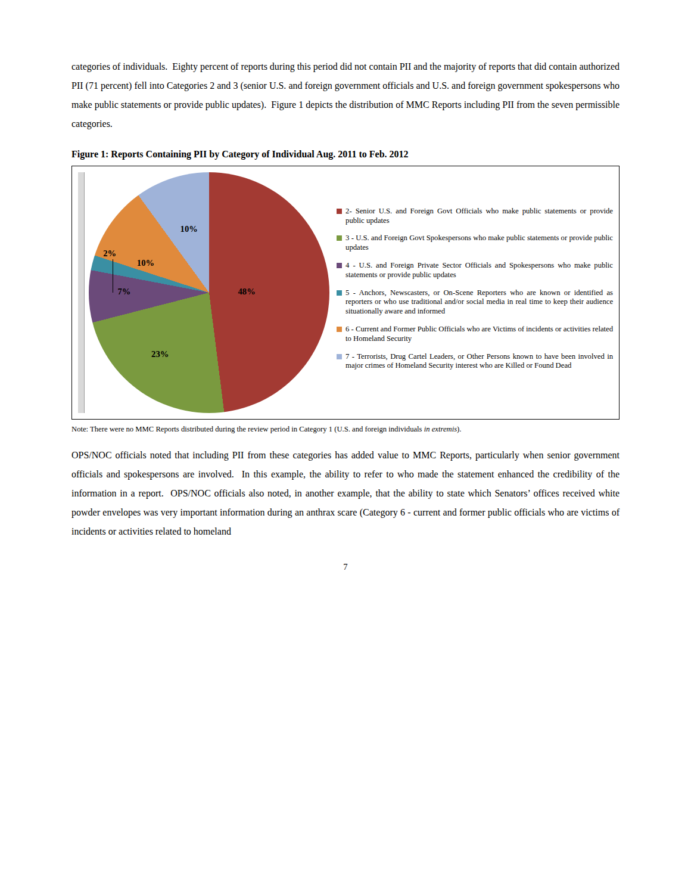categories of individuals. Eighty percent of reports during this period did not contain PII and the majority of reports that did contain authorized PII (71 percent) fell into Categories 2 and 3 (senior U.S. and foreign government officials and U.S. and foreign government spokespersons who make public statements or provide public updates). Figure 1 depicts the distribution of MMC Reports including PII from the seven permissible categories.
Figure 1: Reports Containing PII by Category of Individual Aug. 2011 to Feb. 2012
48% 23% 7% 2% 10% 10%
2- Senior U.S. and Foreign Govt Officials who make public statements or provide public updates
3 - U.S. and Foreign Govt Spokespersons who make public statements or provide public updates
4 - U.S. and Foreign Private Sector Officials and Spokespersons who make public statements or provide public updates
5 - Anchors, Newscasters, or On-Scene Reporters who are known or identified as reporters or who use traditional and/or social media in real time to keep their audience situationally aware and informed
6 - Current and Former Public Officials who are Victims of incidents or activities related to Homeland Security
7 - Terrorists, Drug Cartel Leaders, or Other Persons known to have been involved in major crimes of Homeland Security interest who are Killed or Found Dead
Note: There were no MMC Reports distributed during the review period in Category 1 (U.S. and foreign individuals in extremis).
OPS/NOC officials noted that including PII from these categories has added value to MMC Reports, particularly when senior government officials and spokespersons are involved. In this example, the ability to refer to who made the statement enhanced the credibility of the information in a report. OPS/NOC officials also noted, in another example, that the ability to state which Senators’ offices received white powder envelopes was very important information during an anthrax scare (Category 6 - current and former public officials who are victims of incidents or activities related to homeland
7